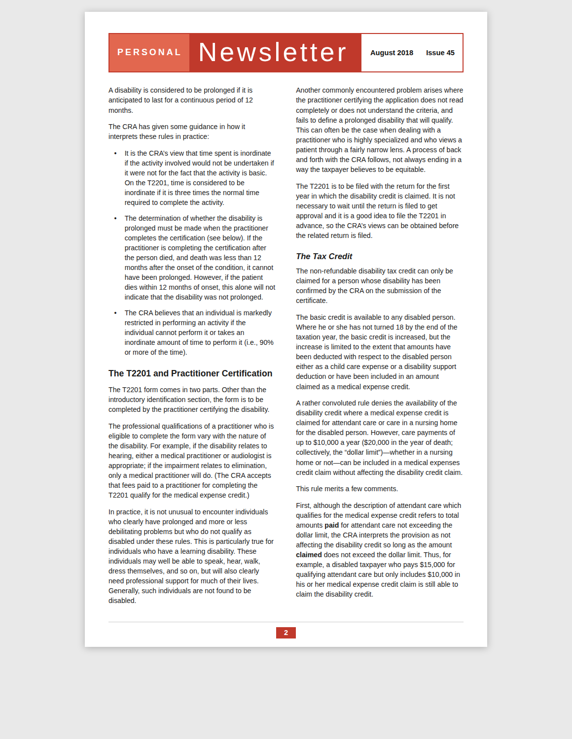PERSONAL
Newsletter
August 2018 Issue 45
A disability is considered to be prolonged if it is anticipated to last for a continuous period of 12 months.
The CRA has given some guidance in how it interprets these rules in practice:
It is the CRA’s view that time spent is inordinate if the activity involved would not be undertaken if it were not for the fact that the activity is basic. On the T2201, time is considered to be inordinate if it is three times the normal time required to complete the activity.
The determination of whether the disability is prolonged must be made when the practitioner completes the certification (see below). If the practitioner is completing the certification after the person died, and death was less than 12 months after the onset of the condition, it cannot have been prolonged. However, if the patient dies within 12 months of onset, this alone will not indicate that the disability was not prolonged.
The CRA believes that an individual is markedly restricted in performing an activity if the individual cannot perform it or takes an inordinate amount of time to perform it (i.e., 90% or more of the time).
The T2201 and Practitioner Certification
The T2201 form comes in two parts. Other than the introductory identification section, the form is to be completed by the practitioner certifying the disability.
The professional qualifications of a practitioner who is eligible to complete the form vary with the nature of the disability. For example, if the disability relates to hearing, either a medical practitioner or audiologist is appropriate; if the impairment relates to elimination, only a medical practitioner will do. (The CRA accepts that fees paid to a practitioner for completing the T2201 qualify for the medical expense credit.)
In practice, it is not unusual to encounter individuals who clearly have prolonged and more or less debilitating problems but who do not qualify as disabled under these rules. This is particularly true for individuals who have a learning disability. These individuals may well be able to speak, hear, walk, dress themselves, and so on, but will also clearly need professional support for much of their lives. Generally, such individuals are not found to be disabled.
Another commonly encountered problem arises where the practitioner certifying the application does not read completely or does not understand the criteria, and fails to define a prolonged disability that will qualify. This can often be the case when dealing with a practitioner who is highly specialized and who views a patient through a fairly narrow lens. A process of back and forth with the CRA follows, not always ending in a way the taxpayer believes to be equitable.
The T2201 is to be filed with the return for the first year in which the disability credit is claimed. It is not necessary to wait until the return is filed to get approval and it is a good idea to file the T2201 in advance, so the CRA’s views can be obtained before the related return is filed.
The Tax Credit
The non-refundable disability tax credit can only be claimed for a person whose disability has been confirmed by the CRA on the submission of the certificate.
The basic credit is available to any disabled person. Where he or she has not turned 18 by the end of the taxation year, the basic credit is increased, but the increase is limited to the extent that amounts have been deducted with respect to the disabled person either as a child care expense or a disability support deduction or have been included in an amount claimed as a medical expense credit.
A rather convoluted rule denies the availability of the disability credit where a medical expense credit is claimed for attendant care or care in a nursing home for the disabled person. However, care payments of up to $10,000 a year ($20,000 in the year of death; collectively, the “dollar limit”)—whether in a nursing home or not—can be included in a medical expenses credit claim without affecting the disability credit claim.
This rule merits a few comments.
First, although the description of attendant care which qualifies for the medical expense credit refers to total amounts paid for attendant care not exceeding the dollar limit, the CRA interprets the provision as not affecting the disability credit so long as the amount claimed does not exceed the dollar limit. Thus, for example, a disabled taxpayer who pays $15,000 for qualifying attendant care but only includes $10,000 in his or her medical expense credit claim is still able to claim the disability credit.
2